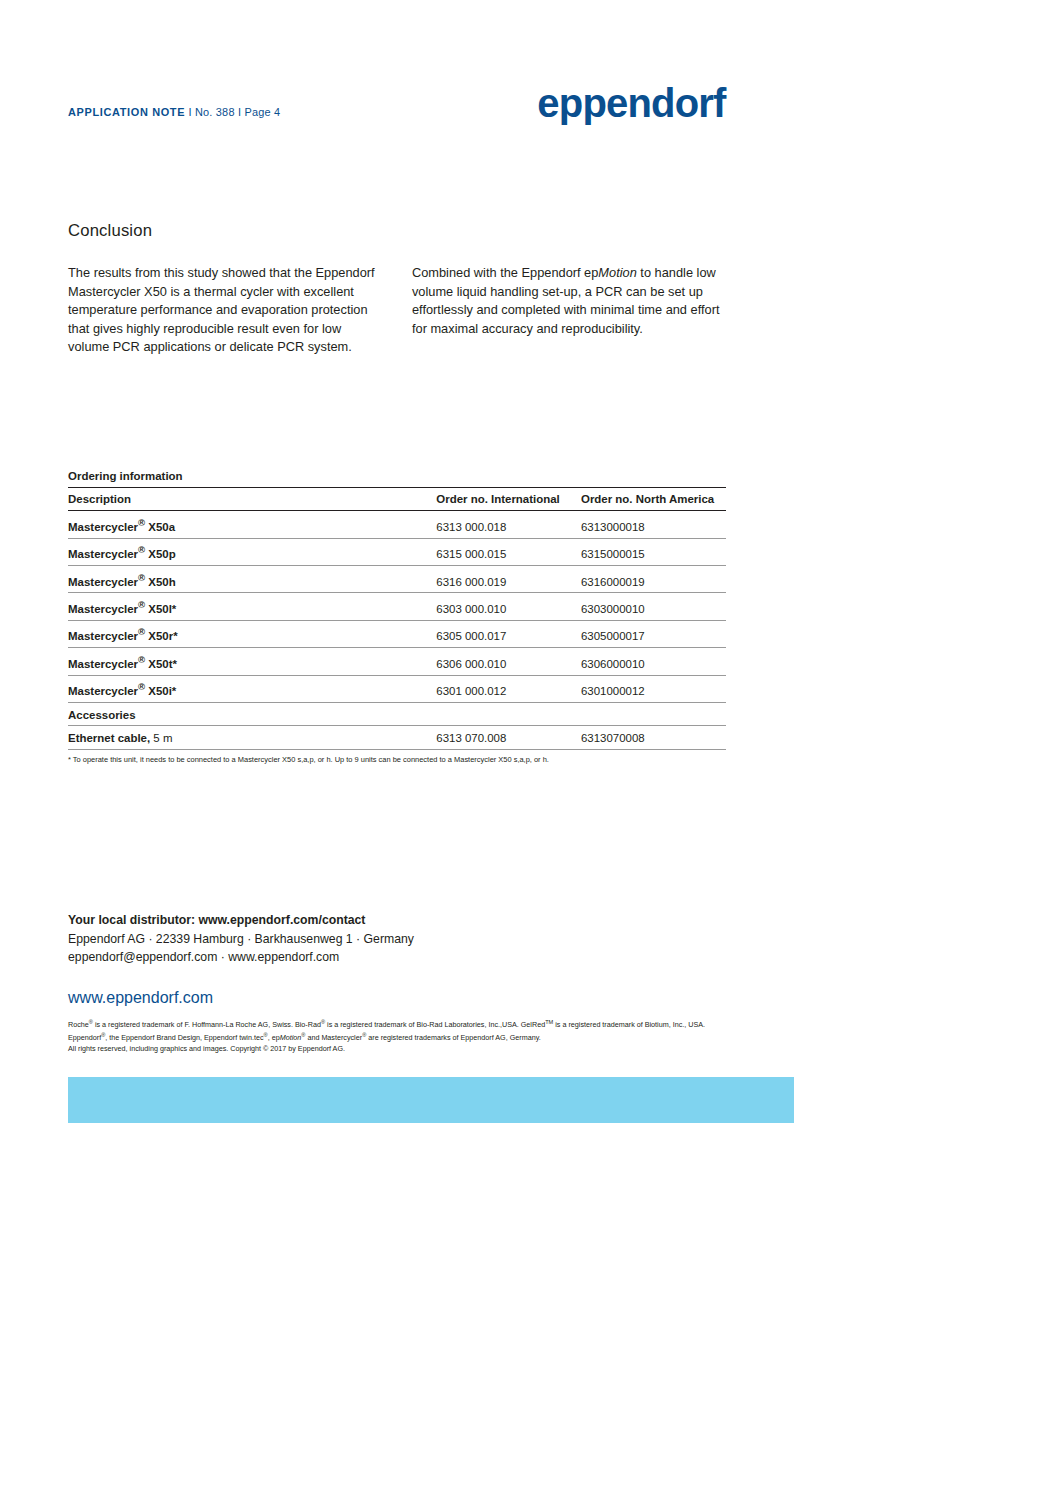APPLICATION NOTE I No. 388 I Page 4
eppendorf
Conclusion
The results from this study showed that the Eppendorf Mastercycler X50 is a thermal cycler with excellent temperature performance and evaporation protection that gives highly reproducible result even for low volume PCR applications or delicate PCR system.
Combined with the Eppendorf epMotion to handle low volume liquid handling set-up, a PCR can be set up effortlessly and completed with minimal time and effort for maximal accuracy and reproducibility.
Ordering information
| Description | Order no. International | Order no. North America |
| --- | --- | --- |
| Mastercycler ® X50a | 6313 000.018 | 6313000018 |
| Mastercycler ® X50p | 6315 000.015 | 6315000015 |
| Mastercycler ® X50h | 6316 000.019 | 6316000019 |
| Mastercycler ® X50l* | 6303 000.010 | 6303000010 |
| Mastercycler ® X50r* | 6305 000.017 | 6305000017 |
| Mastercycler ® X50t* | 6306 000.010 | 6306000010 |
| Mastercycler ® X50i* | 6301 000.012 | 6301000012 |
| Accessories | | |
| Ethernet cable, 5 m | 6313 070.008 | 6313070008 |
* To operate this unit, it needs to be connected to a Mastercycler X50 s,a,p, or h. Up to 9 units can be connected to a Mastercycler X50 s,a,p, or h.
Your local distributor: www.eppendorf.com/contact
Eppendorf AG · 22339 Hamburg · Barkhausenweg 1 · Germany
eppendorf@eppendorf.com · www.eppendorf.com
www.eppendorf.com
Roche® is a registered trademark of F. Hoffmann-La Roche AG, Swiss. Bio-Rad® is a registered trademark of Bio-Rad Laboratories, Inc.,USA. GelRedTM is a registered trademark of Biotium, Inc., USA.
Eppendorf®, the Eppendorf Brand Design, Eppendorf twin.tec®, epMotion® and Mastercycler® are registered trademarks of Eppendorf AG, Germany.
All rights reserved, including graphics and images. Copyright © 2017 by Eppendorf AG.